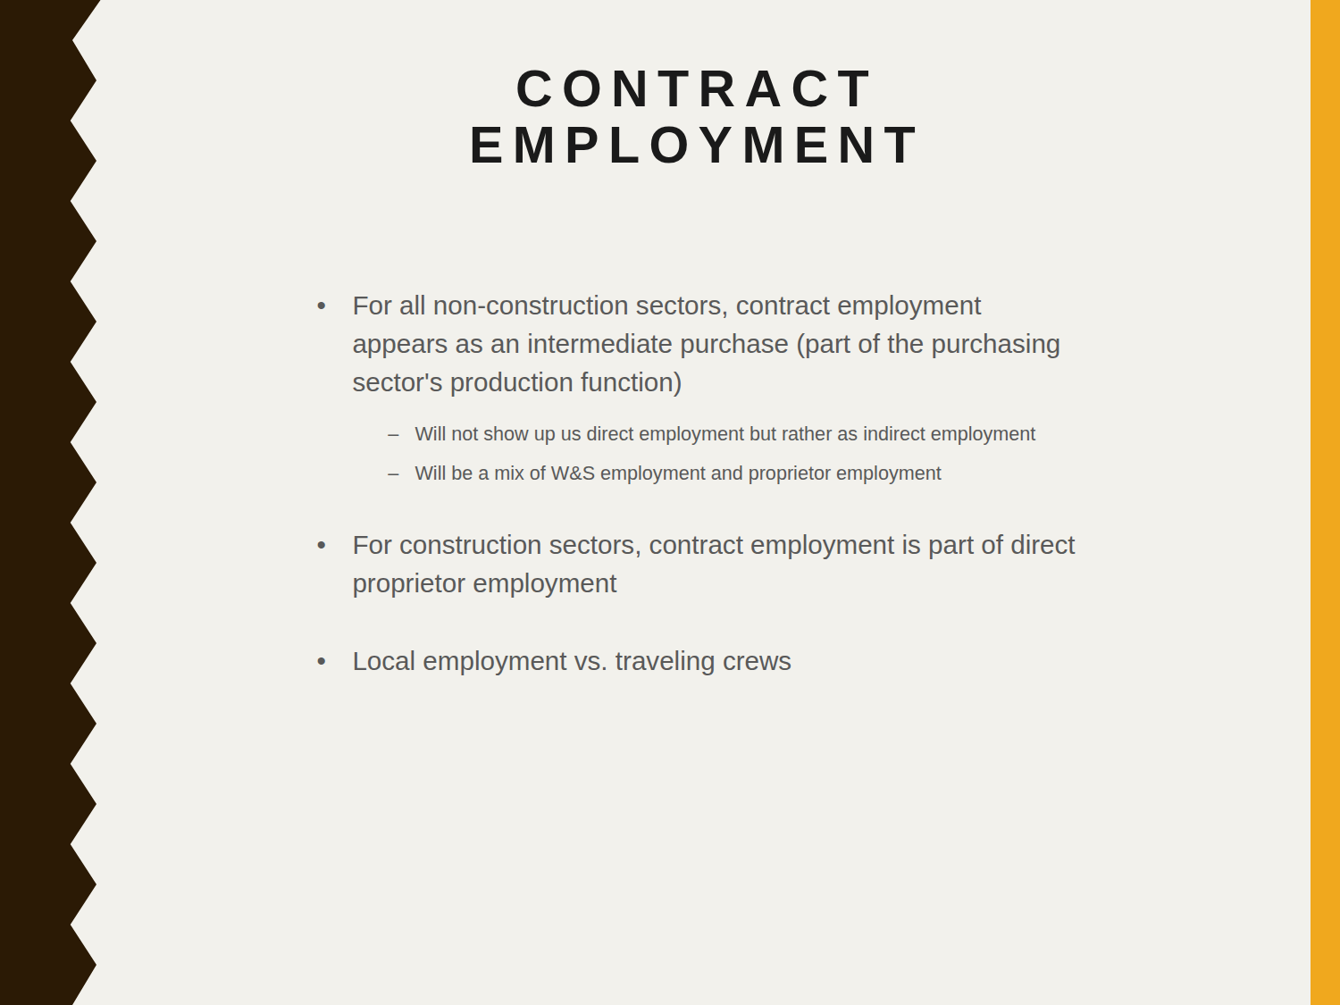Contract Employment
For all non-construction sectors, contract employment appears as an intermediate purchase (part of the purchasing sector's production function)
Will not show up us direct employment but rather as indirect employment
Will be a mix of W&S employment and proprietor employment
For construction sectors, contract employment is part of direct proprietor employment
Local employment vs. traveling crews